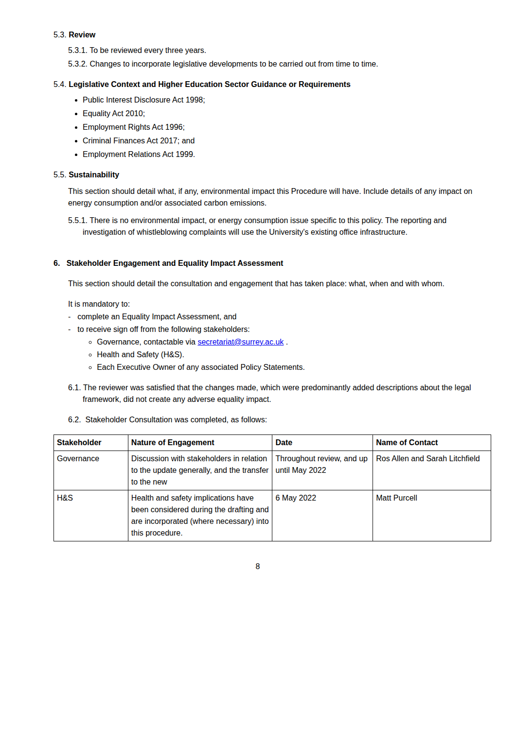5.3. Review
5.3.1. To be reviewed every three years.
5.3.2. Changes to incorporate legislative developments to be carried out from time to time.
5.4. Legislative Context and Higher Education Sector Guidance or Requirements
Public Interest Disclosure Act 1998;
Equality Act 2010;
Employment Rights Act 1996;
Criminal Finances Act 2017; and
Employment Relations Act 1999.
5.5. Sustainability
This section should detail what, if any, environmental impact this Procedure will have. Include details of any impact on energy consumption and/or associated carbon emissions.
5.5.1. There is no environmental impact, or energy consumption issue specific to this policy. The reporting and investigation of whistleblowing complaints will use the University's existing office infrastructure.
6. Stakeholder Engagement and Equality Impact Assessment
This section should detail the consultation and engagement that has taken place: what, when and with whom.
It is mandatory to:
complete an Equality Impact Assessment, and
to receive sign off from the following stakeholders:
Governance, contactable via secretariat@surrey.ac.uk .
Health and Safety (H&S).
Each Executive Owner of any associated Policy Statements.
6.1. The reviewer was satisfied that the changes made, which were predominantly added descriptions about the legal framework, did not create any adverse equality impact.
6.2. Stakeholder Consultation was completed, as follows:
| Stakeholder | Nature of Engagement | Date | Name of Contact |
| --- | --- | --- | --- |
| Governance | Discussion with stakeholders in relation to the update generally, and the transfer to the new | Throughout review, and up until May 2022 | Ros Allen and Sarah Litchfield |
| H&S | Health and safety implications have been considered during the drafting and are incorporated (where necessary) into this procedure. | 6 May 2022 | Matt Purcell |
8